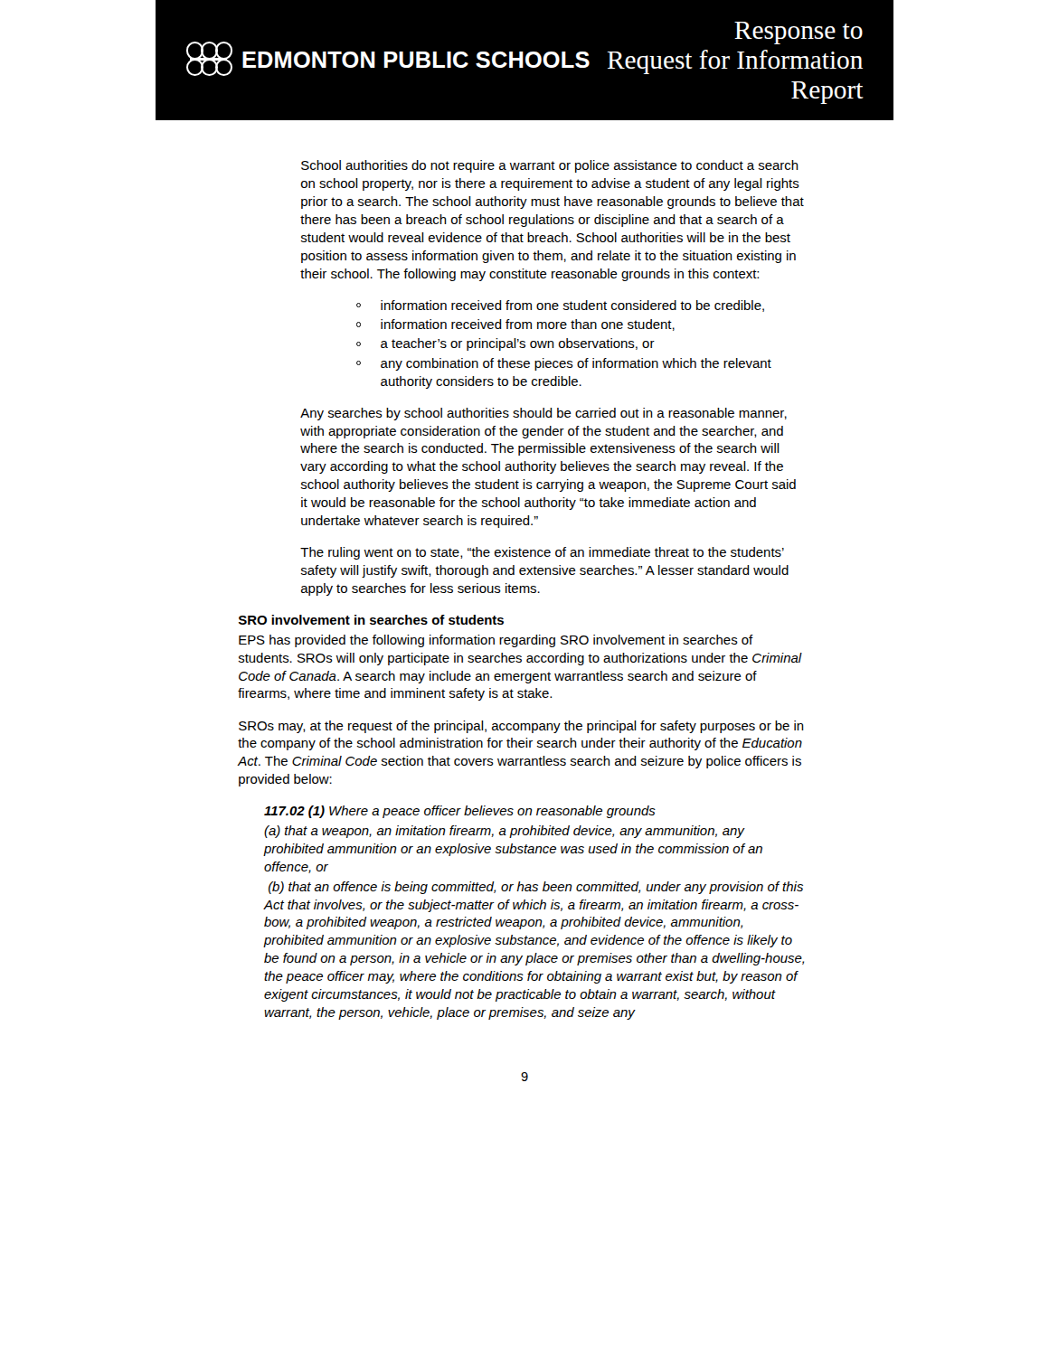EDMONTON PUBLIC SCHOOLS
Response to
Request for Information Report
School authorities do not require a warrant or police assistance to conduct a search on school property, nor is there a requirement to advise a student of any legal rights prior to a search. The school authority must have reasonable grounds to believe that there has been a breach of school regulations or discipline and that a search of a student would reveal evidence of that breach. School authorities will be in the best position to assess information given to them, and relate it to the situation existing in their school. The following may constitute reasonable grounds in this context:
information received from one student considered to be credible,
information received from more than one student,
a teacher’s or principal’s own observations, or
any combination of these pieces of information which the relevant authority considers to be credible.
Any searches by school authorities should be carried out in a reasonable manner, with appropriate consideration of the gender of the student and the searcher, and where the search is conducted. The permissible extensiveness of the search will vary according to what the school authority believes the search may reveal. If the school authority believes the student is carrying a weapon, the Supreme Court said it would be reasonable for the school authority “to take immediate action and undertake whatever search is required.”
The ruling went on to state, “the existence of an immediate threat to the students’ safety will justify swift, thorough and extensive searches.” A lesser standard would apply to searches for less serious items.
SRO involvement in searches of students
EPS has provided the following information regarding SRO involvement in searches of students. SROs will only participate in searches according to authorizations under the Criminal Code of Canada. A search may include an emergent warrantless search and seizure of firearms, where time and imminent safety is at stake.
SROs may, at the request of the principal, accompany the principal for safety purposes or be in the company of the school administration for their search under their authority of the Education Act. The Criminal Code section that covers warrantless search and seizure by police officers is provided below:
117.02 (1) Where a peace officer believes on reasonable grounds
(a) that a weapon, an imitation firearm, a prohibited device, any ammunition, any prohibited ammunition or an explosive substance was used in the commission of an offence, or
(b) that an offence is being committed, or has been committed, under any provision of this Act that involves, or the subject-matter of which is, a firearm, an imitation firearm, a cross-bow, a prohibited weapon, a restricted weapon, a prohibited device, ammunition, prohibited ammunition or an explosive substance, and evidence of the offence is likely to be found on a person, in a vehicle or in any place or premises other than a dwelling-house, the peace officer may, where the conditions for obtaining a warrant exist but, by reason of exigent circumstances, it would not be practicable to obtain a warrant, search, without warrant, the person, vehicle, place or premises, and seize any
9